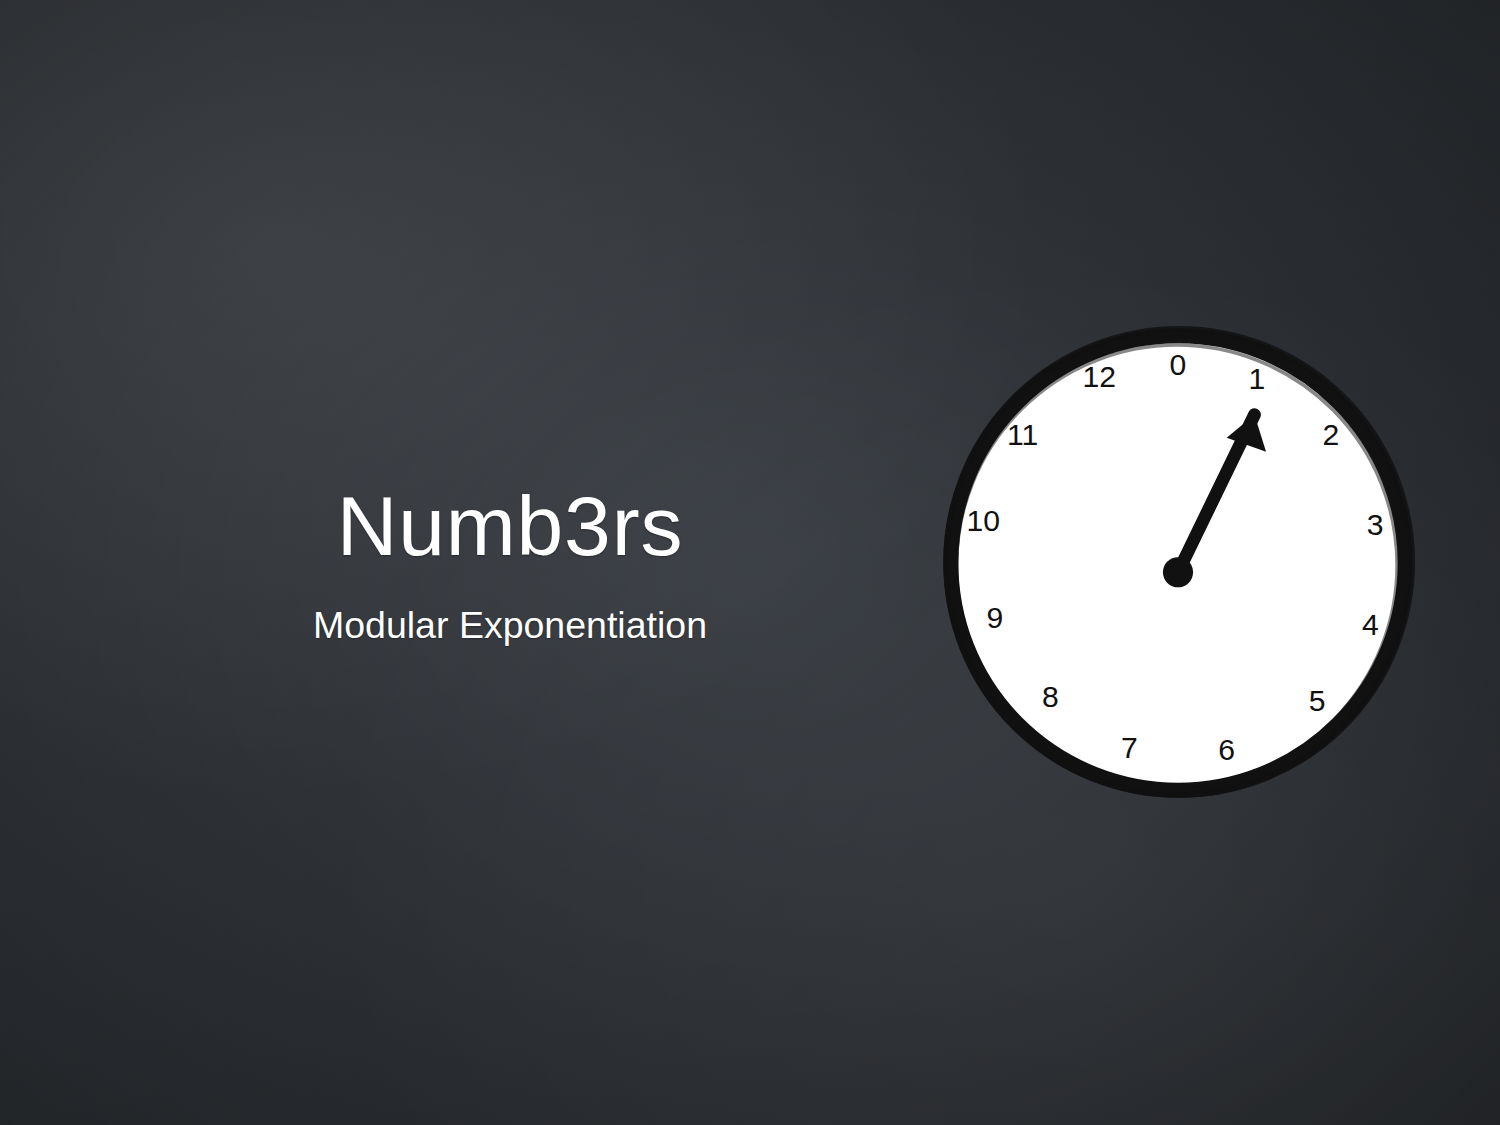Numb3rs
Modular Exponentiation
0 12 1 2 3 4 5 6 7 8 9 10 11